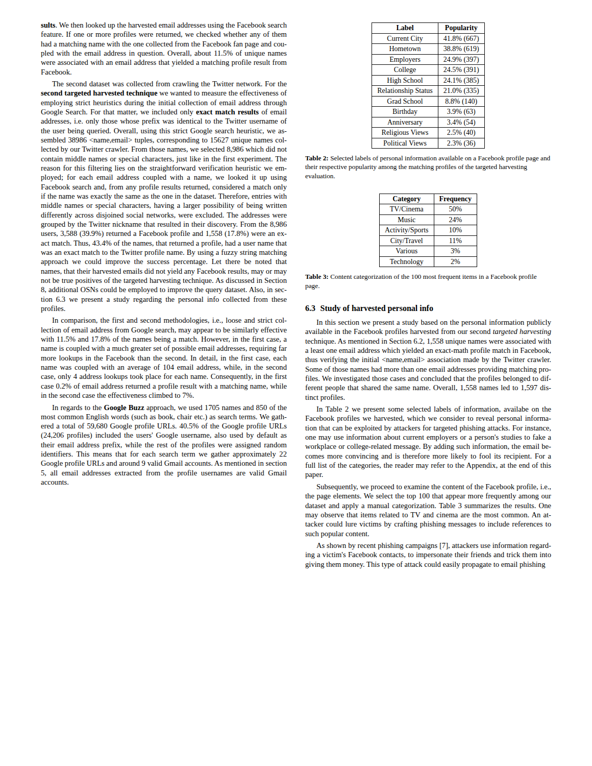sults. We then looked up the harvested email addresses using the Facebook search feature. If one or more profiles were returned, we checked whether any of them had a matching name with the one collected from the Facebook fan page and coupled with the email address in question. Overall, about 11.5% of unique names were associated with an email address that yielded a matching profile result from Facebook.
The second dataset was collected from crawling the Twitter network. For the second targeted harvested technique we wanted to measure the effectiveness of employing strict heuristics during the initial collection of email address through Google Search. For that matter, we included only exact match results of email addresses, i.e. only those whose prefix was identical to the Twitter username of the user being queried. Overall, using this strict Google search heuristic, we assembled 38986 <name,email> tuples, corresponding to 15627 unique names collected by our Twitter crawler. From those names, we selected 8,986 which did not contain middle names or special characters, just like in the first experiment. The reason for this filtering lies on the straightforward verification heuristic we employed; for each email address coupled with a name, we looked it up using Facebook search and, from any profile results returned, considered a match only if the name was exactly the same as the one in the dataset. Therefore, entries with middle names or special characters, having a larger possibility of being written differently across disjoined social networks, were excluded. The addresses were grouped by the Twitter nickname that resulted in their discovery. From the 8,986 users, 3,588 (39.9%) returned a Facebook profile and 1,558 (17.8%) were an exact match. Thus, 43.4% of the names, that returned a profile, had a user name that was an exact match to the Twitter profile name. By using a fuzzy string matching approach we could improve the success percentage. Let there be noted that names, that their harvested emails did not yield any Facebook results, may or may not be true positives of the targeted harvesting technique. As discussed in Section 8, additional OSNs could be employed to improve the query dataset. Also, in section 6.3 we present a study regarding the personal info collected from these profiles.
In comparison, the first and second methodologies, i.e., loose and strict collection of email address from Google search, may appear to be similarly effective with 11.5% and 17.8% of the names being a match. However, in the first case, a name is coupled with a much greater set of possible email addresses, requiring far more lookups in the Facebook than the second. In detail, in the first case, each name was coupled with an average of 104 email address, while, in the second case, only 4 address lookups took place for each name. Consequently, in the first case 0.2% of email address returned a profile result with a matching name, while in the second case the effectiveness climbed to 7%.
In regards to the Google Buzz approach, we used 1705 names and 850 of the most common English words (such as book, chair etc.) as search terms. We gathered a total of 59,680 Google profile URLs. 40.5% of the Google profile URLs (24,206 profiles) included the users' Google username, also used by default as their email address prefix, while the rest of the profiles were assigned random identifiers. This means that for each search term we gather approximately 22 Google profile URLs and around 9 valid Gmail accounts. As mentioned in section 5, all email addresses extracted from the profile usernames are valid Gmail accounts.
| Label | Popularity |
| --- | --- |
| Current City | 41.8% (667) |
| Hometown | 38.8% (619) |
| Employers | 24.9% (397) |
| College | 24.5% (391) |
| High School | 24.1% (385) |
| Relationship Status | 21.0% (335) |
| Grad School | 8.8% (140) |
| Birthday | 3.9% (63) |
| Anniversary | 3.4% (54) |
| Religious Views | 2.5% (40) |
| Political Views | 2.3% (36) |
Table 2: Selected labels of personal information available on a Facebook profile page and their respective popularity among the matching profiles of the targeted harvesting evaluation.
| Category | Frequency |
| --- | --- |
| TV/Cinema | 50% |
| Music | 24% |
| Activity/Sports | 10% |
| City/Travel | 11% |
| Various | 3% |
| Technology | 2% |
Table 3: Content categorization of the 100 most frequent items in a Facebook profile page.
6.3 Study of harvested personal info
In this section we present a study based on the personal information publicly available in the Facebook profiles harvested from our second targeted harvesting technique. As mentioned in Section 6.2, 1,558 unique names were associated with a least one email address which yielded an exact-math profile match in Facebook, thus verifying the initial <name,email> association made by the Twitter crawler. Some of those names had more than one email addresses providing matching profiles. We investigated those cases and concluded that the profiles belonged to different people that shared the same name. Overall, 1,558 names led to 1,597 distinct profiles.
In Table 2 we present some selected labels of information, availabe on the Facebook profiles we harvested, which we consider to reveal personal information that can be exploited by attackers for targeted phishing attacks. For instance, one may use information about current employers or a person's studies to fake a workplace or college-related message. By adding such information, the email becomes more convincing and is therefore more likely to fool its recipient. For a full list of the categories, the reader may refer to the Appendix, at the end of this paper.
Subsequently, we proceed to examine the content of the Facebook profile, i.e., the page elements. We select the top 100 that appear more frequently among our dataset and apply a manual categorization. Table 3 summarizes the results. One may observe that items related to TV and cinema are the most common. An attacker could lure victims by crafting phishing messages to include references to such popular content.
As shown by recent phishing campaigns [7], attackers use information regarding a victim's Facebook contacts, to impersonate their friends and trick them into giving them money. This type of attack could easily propagate to email phishing